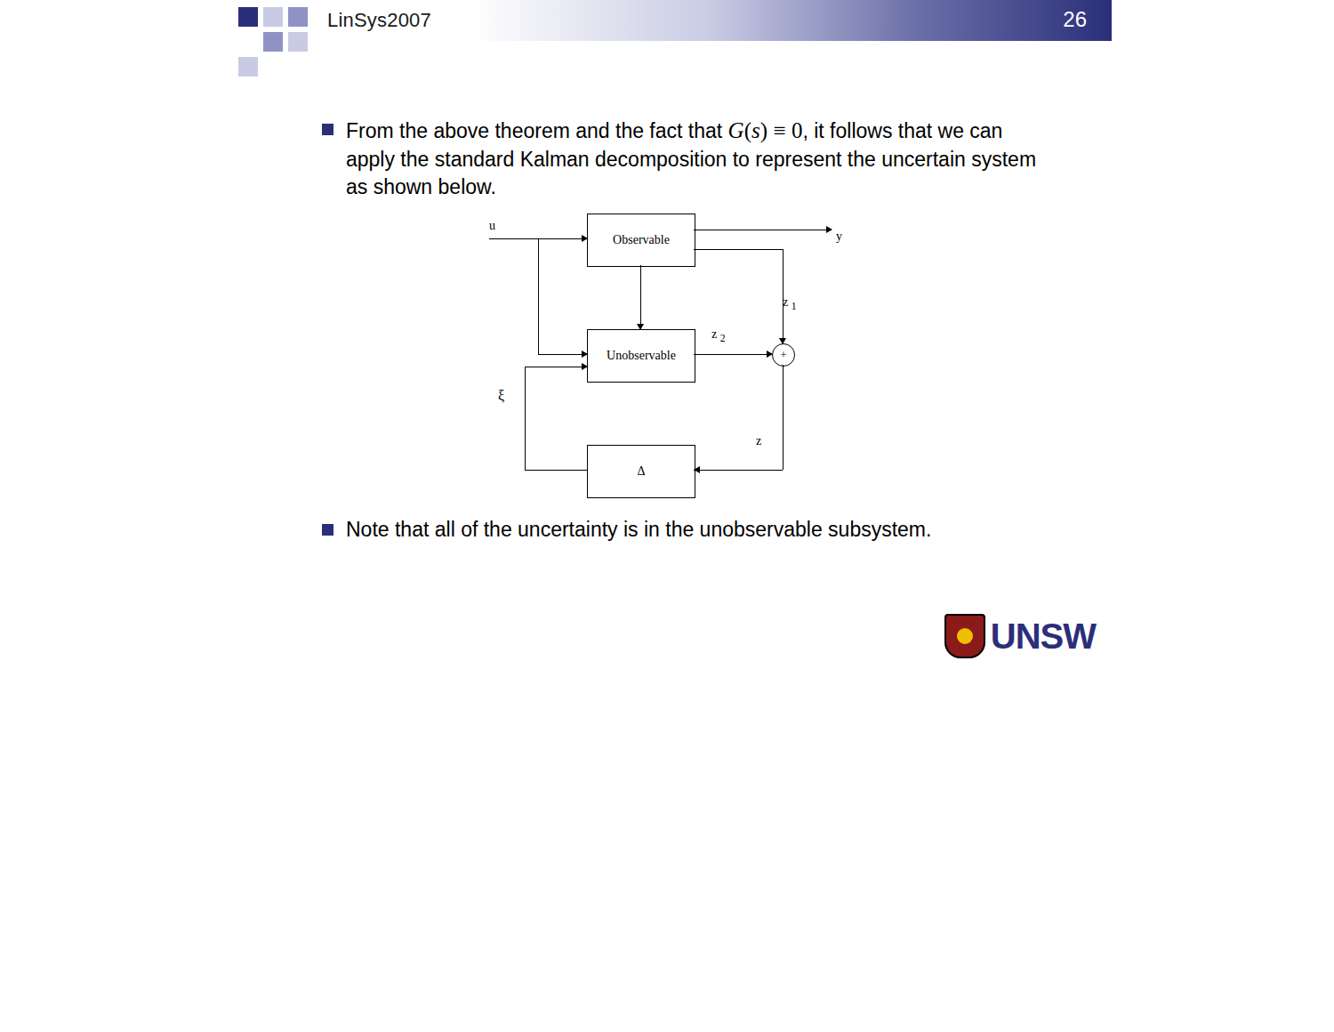LinSys2007
26
From the above theorem and the fact that G(s) ≡ 0, it follows that we can apply the standard Kalman decomposition to represent the uncertain system as shown below.
u
y
z 1
z 2
z
ξ
Observable
Unobservable
Δ
+
Note that all of the uncertainty is in the unobservable subsystem.
UNSW